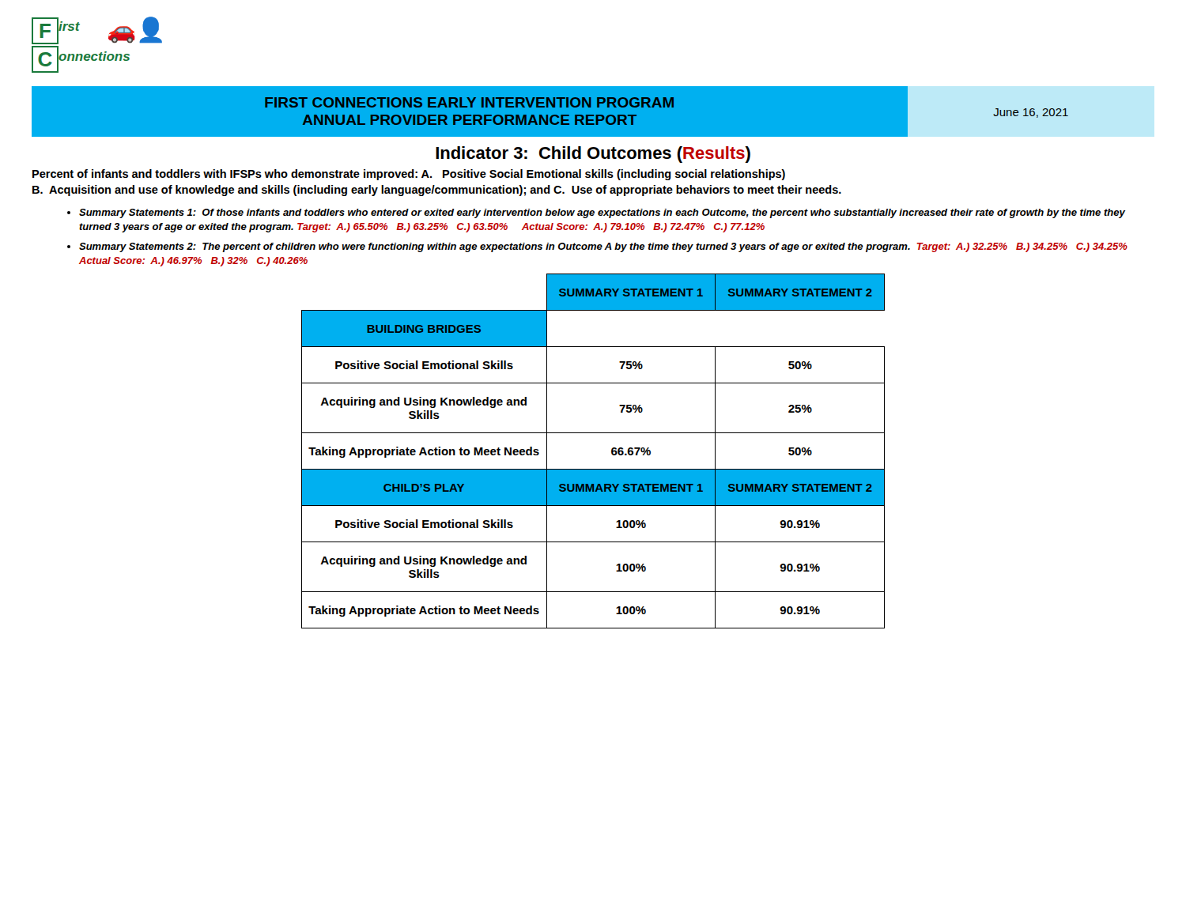F
C
irst
onnections
🚗👤
FIRST CONNECTIONS EARLY INTERVENTION PROGRAM
ANNUAL PROVIDER PERFORMANCE REPORT
June 16, 2021
Indicator 3: Child Outcomes (Results)
Percent of infants and toddlers with IFSPs who demonstrate improved: A. Positive Social Emotional skills (including social relationships)
B. Acquisition and use of knowledge and skills (including early language/communication); and C. Use of appropriate behaviors to meet their needs.
Summary Statements 1: Of those infants and toddlers who entered or exited early intervention below age expectations in each Outcome, the percent who substantially increased their rate of growth by the time they turned 3 years of age or exited the program. Target: A.) 65.50% B.) 63.25% C.) 63.50% Actual Score: A.) 79.10% B.) 72.47% C.) 77.12%
Summary Statements 2: The percent of children who were functioning within age expectations in Outcome A by the time they turned 3 years of age or exited the program. Target: A.) 32.25% B.) 34.25% C.) 34.25% Actual Score: A.) 46.97% B.) 32% C.) 40.26%
| | SUMMARY STATEMENT 1 | SUMMARY STATEMENT 2 |
| BUILDING BRIDGES | | |
| Positive Social Emotional Skills | 75% | 50% |
| Acquiring and Using Knowledge and Skills | 75% | 25% |
| Taking Appropriate Action to Meet Needs | 66.67% | 50% |
| CHILD’S PLAY | SUMMARY STATEMENT 1 | SUMMARY STATEMENT 2 |
| Positive Social Emotional Skills | 100% | 90.91% |
| Acquiring and Using Knowledge and Skills | 100% | 90.91% |
| Taking Appropriate Action to Meet Needs | 100% | 90.91% |